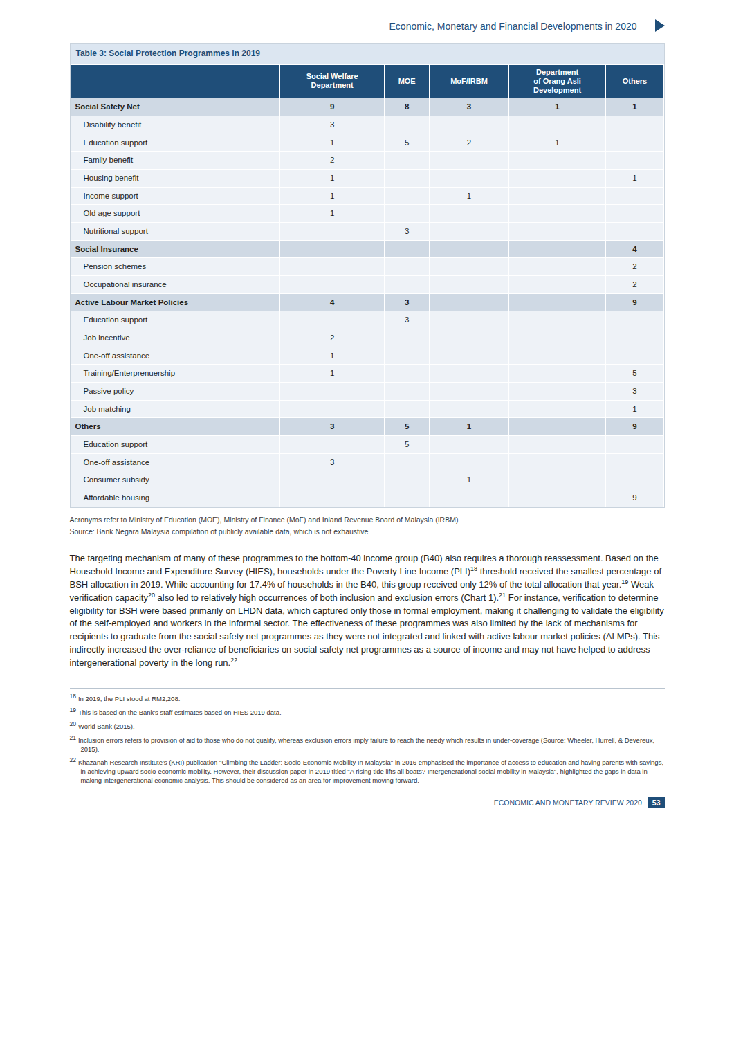Economic, Monetary and Financial Developments in 2020
Table 3: Social Protection Programmes in 2019
| | Social Welfare Department | MOE | MoF/IRBM | Department of Orang Asli Development | Others |
| --- | --- | --- | --- | --- | --- |
| Social Safety Net | 9 | 8 | 3 | 1 | 1 |
| Disability benefit | 3 | | | | |
| Education support | 1 | 5 | 2 | 1 | |
| Family benefit | 2 | | | | |
| Housing benefit | 1 | | | | 1 |
| Income support | 1 | | 1 | | |
| Old age support | 1 | | | | |
| Nutritional support | | 3 | | | |
| Social Insurance | | | | | 4 |
| Pension schemes | | | | | 2 |
| Occupational insurance | | | | | 2 |
| Active Labour Market Policies | 4 | 3 | | | 9 |
| Education support | | 3 | | | |
| Job incentive | 2 | | | | |
| One-off assistance | 1 | | | | |
| Training/Enterprenuership | 1 | | | | 5 |
| Passive policy | | | | | 3 |
| Job matching | | | | | 1 |
| Others | 3 | 5 | 1 | | 9 |
| Education support | | 5 | | | |
| One-off assistance | 3 | | | | |
| Consumer subsidy | | | 1 | | |
| Affordable housing | | | | | 9 |
Acronyms refer to Ministry of Education (MOE), Ministry of Finance (MoF) and Inland Revenue Board of Malaysia (IRBM)
Source: Bank Negara Malaysia compilation of publicly available data, which is not exhaustive
The targeting mechanism of many of these programmes to the bottom-40 income group (B40) also requires a thorough reassessment. Based on the Household Income and Expenditure Survey (HIES), households under the Poverty Line Income (PLI)18 threshold received the smallest percentage of BSH allocation in 2019. While accounting for 17.4% of households in the B40, this group received only 12% of the total allocation that year.19 Weak verification capacity20 also led to relatively high occurrences of both inclusion and exclusion errors (Chart 1).21 For instance, verification to determine eligibility for BSH were based primarily on LHDN data, which captured only those in formal employment, making it challenging to validate the eligibility of the self-employed and workers in the informal sector. The effectiveness of these programmes was also limited by the lack of mechanisms for recipients to graduate from the social safety net programmes as they were not integrated and linked with active labour market policies (ALMPs). This indirectly increased the over-reliance of beneficiaries on social safety net programmes as a source of income and may not have helped to address intergenerational poverty in the long run.22
18 In 2019, the PLI stood at RM2,208.
19 This is based on the Bank's staff estimates based on HIES 2019 data.
20 World Bank (2015).
21 Inclusion errors refers to provision of aid to those who do not qualify, whereas exclusion errors imply failure to reach the needy which results in under-coverage (Source: Wheeler, Hurrell, & Devereux, 2015).
22 Khazanah Research Institute's (KRI) publication "Climbing the Ladder: Socio-Economic Mobility In Malaysia" in 2016 emphasised the importance of access to education and having parents with savings, in achieving upward socio-economic mobility. However, their discussion paper in 2019 titled "A rising tide lifts all boats? Intergenerational social mobility in Malaysia", highlighted the gaps in data in making intergenerational economic analysis. This should be considered as an area for improvement moving forward.
ECONOMIC AND MONETARY REVIEW 2020 53